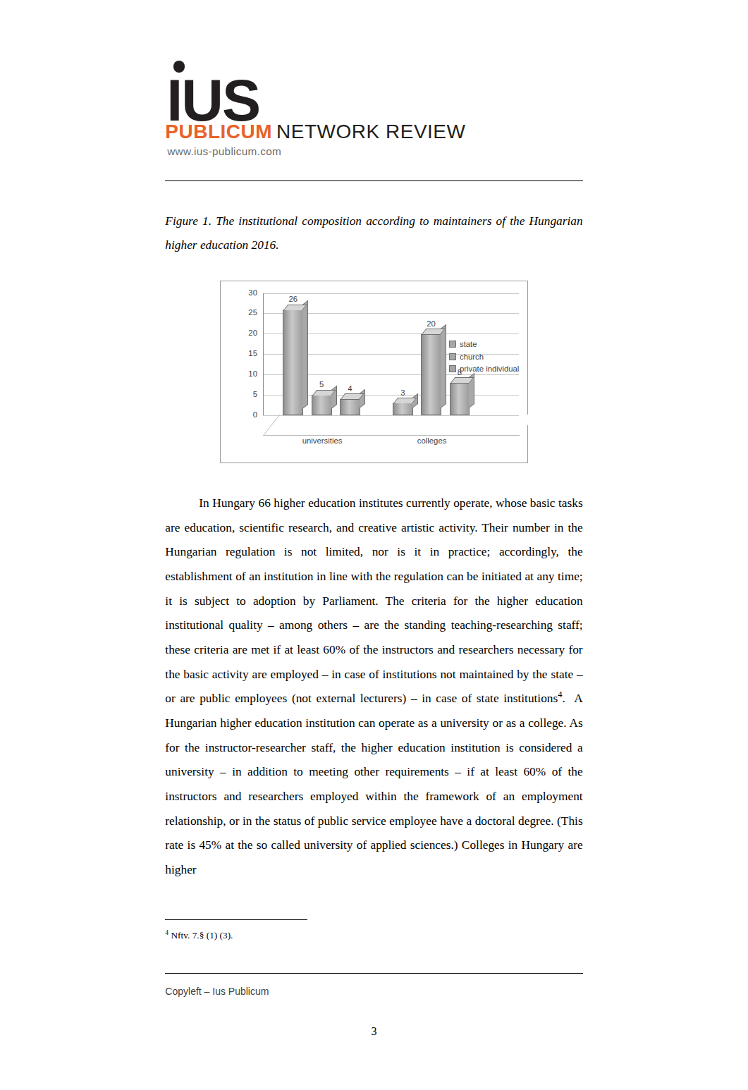IUS PUBLICUM NETWORK REVIEW www.ius-publicum.com
Figure 1. The institutional composition according to maintainers of the Hungarian higher education 2016.
30 25 20 15 10 5 0
26
5
4
3
20
8
universities colleges
state
church
private individual
In Hungary 66 higher education institutes currently operate, whose basic tasks are education, scientific research, and creative artistic activity. Their number in the Hungarian regulation is not limited, nor is it in practice; accordingly, the establishment of an institution in line with the regulation can be initiated at any time; it is subject to adoption by Parliament. The criteria for the higher education institutional quality – among others – are the standing teaching-researching staff; these criteria are met if at least 60% of the instructors and researchers necessary for the basic activity are employed – in case of institutions not maintained by the state – or are public employees (not external lecturers) – in case of state institutions4. A Hungarian higher education institution can operate as a university or as a college. As for the instructor-researcher staff, the higher education institution is considered a university – in addition to meeting other requirements – if at least 60% of the instructors and researchers employed within the framework of an employment relationship, or in the status of public service employee have a doctoral degree. (This rate is 45% at the so called university of applied sciences.) Colleges in Hungary are higher
4 Nftv. 7.§ (1) (3).
Copyleft – Ius Publicum
3